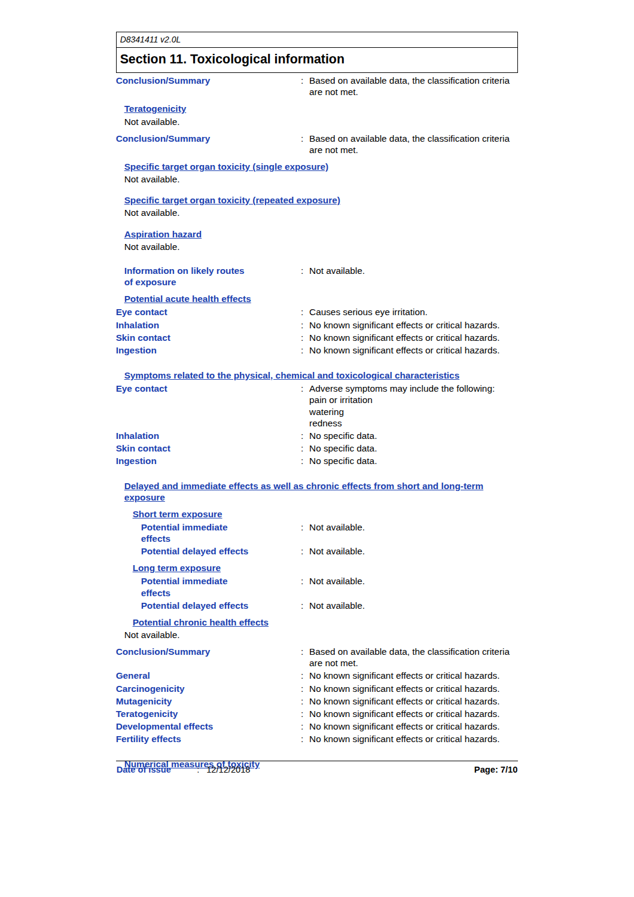D8341411 v2.0L
Section 11. Toxicological information
| Conclusion/Summary | : | Based on available data, the classification criteria are not met. |
Teratogenicity
Not available.
| Conclusion/Summary | : | Based on available data, the classification criteria are not met. |
Specific target organ toxicity (single exposure)
Not available.
Specific target organ toxicity (repeated exposure)
Not available.
Aspiration hazard
Not available.
| Information on likely routes of exposure | : | Not available. |
Potential acute health effects
| Eye contact | : | Causes serious eye irritation. |
| Inhalation | : | No known significant effects or critical hazards. |
| Skin contact | : | No known significant effects or critical hazards. |
| Ingestion | : | No known significant effects or critical hazards. |
Symptoms related to the physical, chemical and toxicological characteristics
| Eye contact | : | Adverse symptoms may include the following: pain or irritation watering redness |
| Inhalation | : | No specific data. |
| Skin contact | : | No specific data. |
| Ingestion | : | No specific data. |
Delayed and immediate effects as well as chronic effects from short and long-term exposure
Short term exposure
| Potential immediate effects | : | Not available. |
| Potential delayed effects | : | Not available. |
Long term exposure
| Potential immediate effects | : | Not available. |
| Potential delayed effects | : | Not available. |
Potential chronic health effects
Not available.
| Conclusion/Summary | : | Based on available data, the classification criteria are not met. |
| General | : | No known significant effects or critical hazards. |
| Carcinogenicity | : | No known significant effects or critical hazards. |
| Mutagenicity | : | No known significant effects or critical hazards. |
| Teratogenicity | : | No known significant effects or critical hazards. |
| Developmental effects | : | No known significant effects or critical hazards. |
| Fertility effects | : | No known significant effects or critical hazards. |
Numerical measures of toxicity
| Date of issue | : | 12/12/2018 | Page: 7/10 |